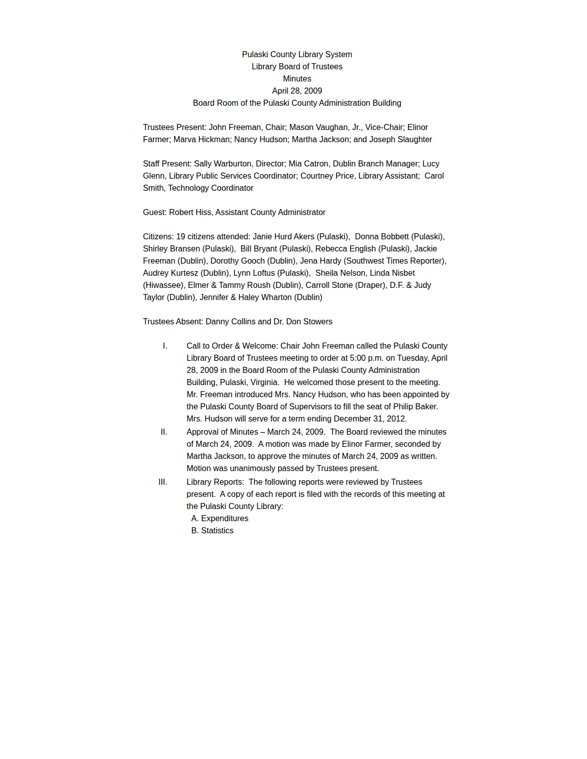Pulaski County Library System
Library Board of Trustees
Minutes
April 28, 2009
Board Room of the Pulaski County Administration Building
Trustees Present: John Freeman, Chair; Mason Vaughan, Jr., Vice-Chair; Elinor Farmer; Marva Hickman; Nancy Hudson; Martha Jackson; and Joseph Slaughter
Staff Present: Sally Warburton, Director; Mia Catron, Dublin Branch Manager; Lucy Glenn, Library Public Services Coordinator; Courtney Price, Library Assistant; Carol Smith, Technology Coordinator
Guest: Robert Hiss, Assistant County Administrator
Citizens: 19 citizens attended: Janie Hurd Akers (Pulaski), Donna Bobbett (Pulaski), Shirley Bransen (Pulaski), Bill Bryant (Pulaski), Rebecca English (Pulaski), Jackie Freeman (Dublin), Dorothy Gooch (Dublin), Jena Hardy (Southwest Times Reporter), Audrey Kurtesz (Dublin), Lynn Loftus (Pulaski), Sheila Nelson, Linda Nisbet (Hiwassee), Elmer & Tammy Roush (Dublin), Carroll Stone (Draper), D.F. & Judy Taylor (Dublin), Jennifer & Haley Wharton (Dublin)
Trustees Absent: Danny Collins and Dr. Don Stowers
Call to Order & Welcome: Chair John Freeman called the Pulaski County Library Board of Trustees meeting to order at 5:00 p.m. on Tuesday, April 28, 2009 in the Board Room of the Pulaski County Administration Building, Pulaski, Virginia. He welcomed those present to the meeting. Mr. Freeman introduced Mrs. Nancy Hudson, who has been appointed by the Pulaski County Board of Supervisors to fill the seat of Philip Baker. Mrs. Hudson will serve for a term ending December 31, 2012.
Approval of Minutes – March 24, 2009. The Board reviewed the minutes of March 24, 2009. A motion was made by Elinor Farmer, seconded by Martha Jackson, to approve the minutes of March 24, 2009 as written. Motion was unanimously passed by Trustees present.
Library Reports: The following reports were reviewed by Trustees present. A copy of each report is filed with the records of this meeting at the Pulaski County Library:
Expenditures
Statistics